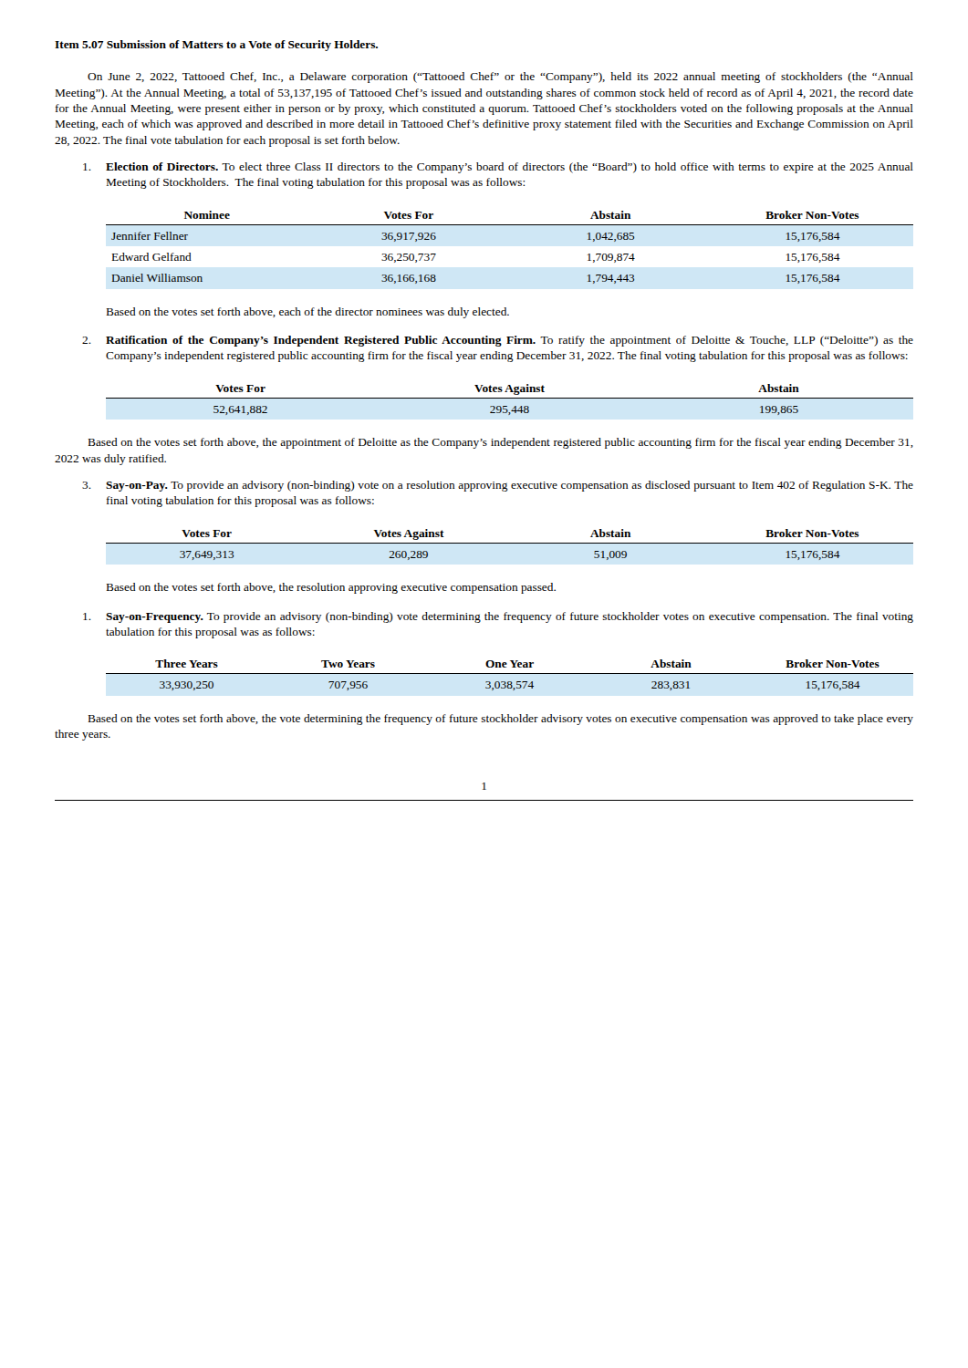Item 5.07 Submission of Matters to a Vote of Security Holders.
On June 2, 2022, Tattooed Chef, Inc., a Delaware corporation (“Tattooed Chef” or the “Company”), held its 2022 annual meeting of stockholders (the “Annual Meeting”). At the Annual Meeting, a total of 53,137,195 of Tattooed Chef’s issued and outstanding shares of common stock held of record as of April 4, 2021, the record date for the Annual Meeting, were present either in person or by proxy, which constituted a quorum. Tattooed Chef’s stockholders voted on the following proposals at the Annual Meeting, each of which was approved and described in more detail in Tattooed Chef’s definitive proxy statement filed with the Securities and Exchange Commission on April 28, 2022. The final vote tabulation for each proposal is set forth below.
Election of Directors. To elect three Class II directors to the Company’s board of directors (the “Board”) to hold office with terms to expire at the 2025 Annual Meeting of Stockholders. The final voting tabulation for this proposal was as follows:
| Nominee | Votes For | Abstain | Broker Non-Votes |
| --- | --- | --- | --- |
| Jennifer Fellner | 36,917,926 | 1,042,685 | 15,176,584 |
| Edward Gelfand | 36,250,737 | 1,709,874 | 15,176,584 |
| Daniel Williamson | 36,166,168 | 1,794,443 | 15,176,584 |
Based on the votes set forth above, each of the director nominees was duly elected.
Ratification of the Company’s Independent Registered Public Accounting Firm. To ratify the appointment of Deloitte & Touche, LLP (“Deloitte”) as the Company’s independent registered public accounting firm for the fiscal year ending December 31, 2022. The final voting tabulation for this proposal was as follows:
| Votes For | Votes Against | Abstain |
| --- | --- | --- |
| 52,641,882 | 295,448 | 199,865 |
Based on the votes set forth above, the appointment of Deloitte as the Company’s independent registered public accounting firm for the fiscal year ending December 31, 2022 was duly ratified.
Say-on-Pay. To provide an advisory (non-binding) vote on a resolution approving executive compensation as disclosed pursuant to Item 402 of Regulation S-K. The final voting tabulation for this proposal was as follows:
| Votes For | Votes Against | Abstain | Broker Non-Votes |
| --- | --- | --- | --- |
| 37,649,313 | 260,289 | 51,009 | 15,176,584 |
Based on the votes set forth above, the resolution approving executive compensation passed.
Say-on-Frequency. To provide an advisory (non-binding) vote determining the frequency of future stockholder votes on executive compensation. The final voting tabulation for this proposal was as follows:
| Three Years | Two Years | One Year | Abstain | Broker Non-Votes |
| --- | --- | --- | --- | --- |
| 33,930,250 | 707,956 | 3,038,574 | 283,831 | 15,176,584 |
Based on the votes set forth above, the vote determining the frequency of future stockholder advisory votes on executive compensation was approved to take place every three years.
1